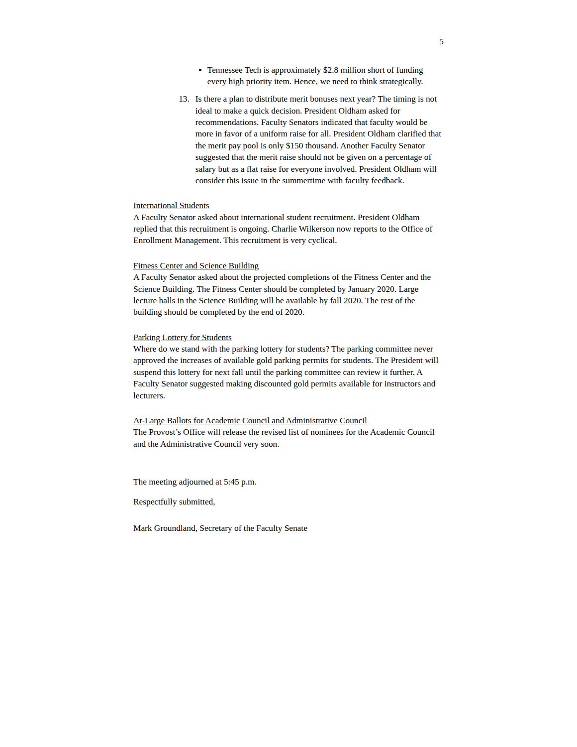5
Tennessee Tech is approximately $2.8 million short of funding every high priority item. Hence, we need to think strategically.
13. Is there a plan to distribute merit bonuses next year? The timing is not ideal to make a quick decision. President Oldham asked for recommendations. Faculty Senators indicated that faculty would be more in favor of a uniform raise for all. President Oldham clarified that the merit pay pool is only $150 thousand. Another Faculty Senator suggested that the merit raise should not be given on a percentage of salary but as a flat raise for everyone involved. President Oldham will consider this issue in the summertime with faculty feedback.
International Students
A Faculty Senator asked about international student recruitment. President Oldham replied that this recruitment is ongoing. Charlie Wilkerson now reports to the Office of Enrollment Management. This recruitment is very cyclical.
Fitness Center and Science Building
A Faculty Senator asked about the projected completions of the Fitness Center and the Science Building. The Fitness Center should be completed by January 2020. Large lecture halls in the Science Building will be available by fall 2020. The rest of the building should be completed by the end of 2020.
Parking Lottery for Students
Where do we stand with the parking lottery for students? The parking committee never approved the increases of available gold parking permits for students. The President will suspend this lottery for next fall until the parking committee can review it further. A Faculty Senator suggested making discounted gold permits available for instructors and lecturers.
At-Large Ballots for Academic Council and Administrative Council
The Provost’s Office will release the revised list of nominees for the Academic Council and the Administrative Council very soon.
The meeting adjourned at 5:45 p.m.
Respectfully submitted,
Mark Groundland, Secretary of the Faculty Senate